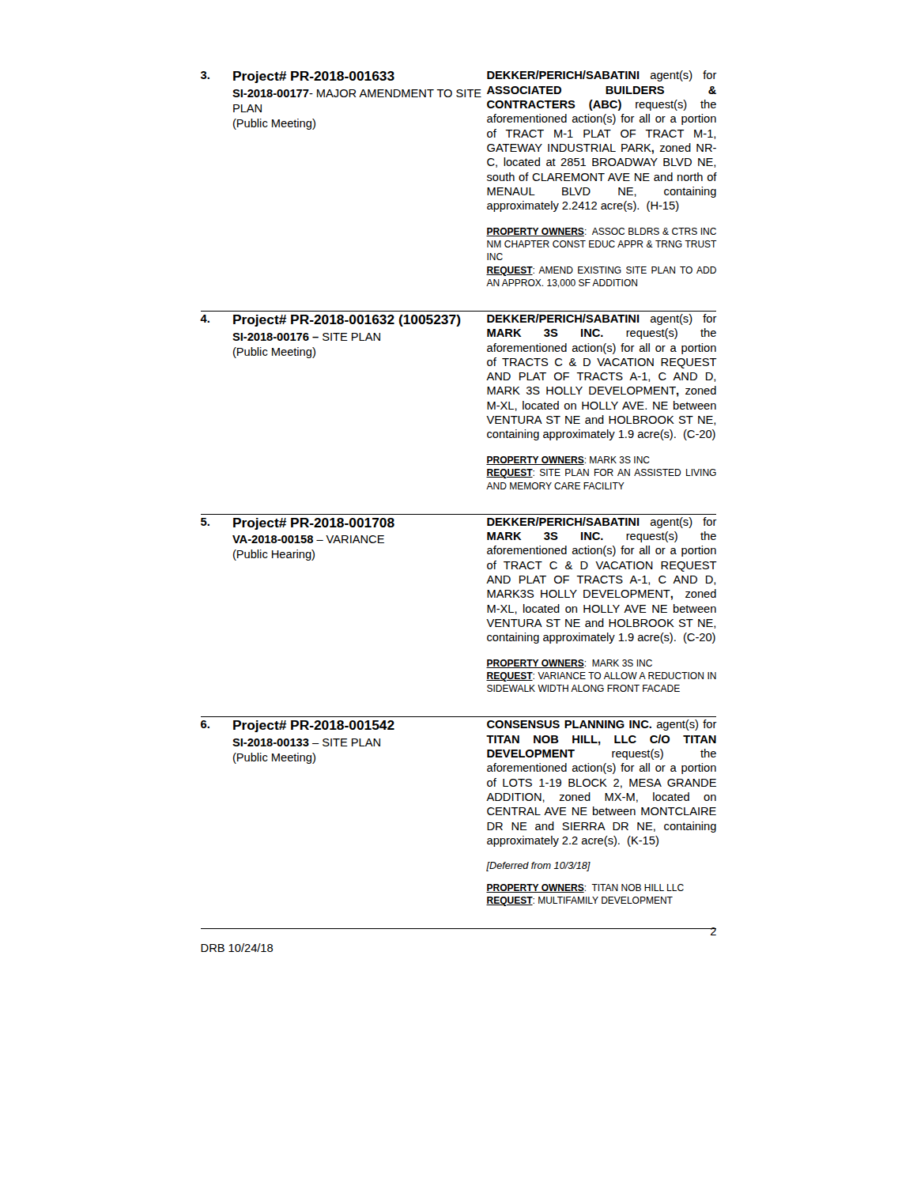| 3. | Project# PR-2018-001633 SI-2018-00177 - MAJOR AMENDMENT TO SITE PLAN (Public Meeting) | DEKKER/PERICH/SABATINI agent(s) for ASSOCIATED BUILDERS & CONTRACTERS (ABC) request(s) the aforementioned action(s) for all or a portion of TRACT M-1 PLAT OF TRACT M-1, GATEWAY INDUSTRIAL PARK , zoned NR-C, located at 2851 BROADWAY BLVD NE, south of CLAREMONT AVE NE and north of MENAUL BLVD NE, containing approximately 2.2412 acre(s). (H-15) PROPERTY OWNERS : ASSOC BLDRS & CTRS INC NM CHAPTER CONST EDUC APPR & TRNG TRUST INC REQUEST : AMEND EXISTING SITE PLAN TO ADD AN APPROX. 13,000 SF ADDITION |
| 4. | Project# PR-2018-001632 (1005237) SI-2018-00176 – SITE PLAN (Public Meeting) | DEKKER/PERICH/SABATINI agent(s) for MARK 3S INC. request(s) the aforementioned action(s) for all or a portion of TRACTS C & D VACATION REQUEST AND PLAT OF TRACTS A-1, C AND D, MARK 3S HOLLY DEVELOPMENT , zoned M-XL, located on HOLLY AVE. NE between VENTURA ST NE and HOLBROOK ST NE, containing approximately 1.9 acre(s). (C-20) PROPERTY OWNERS : MARK 3S INC REQUEST : SITE PLAN FOR AN ASSISTED LIVING AND MEMORY CARE FACILITY |
| 5. | Project# PR-2018-001708 VA-2018-00158 – VARIANCE (Public Hearing) | DEKKER/PERICH/SABATINI agent(s) for MARK 3S INC. request(s) the aforementioned action(s) for all or a portion of TRACT C & D VACATION REQUEST AND PLAT OF TRACTS A-1, C AND D, MARK3S HOLLY DEVELOPMENT , zoned M-XL, located on HOLLY AVE NE between VENTURA ST NE and HOLBROOK ST NE, containing approximately 1.9 acre(s). (C-20) PROPERTY OWNERS : MARK 3S INC REQUEST : VARIANCE TO ALLOW A REDUCTION IN SIDEWALK WIDTH ALONG FRONT FACADE |
| 6. | Project# PR-2018-001542 SI-2018-00133 – SITE PLAN (Public Meeting) | CONSENSUS PLANNING INC. agent(s) for TITAN NOB HILL, LLC C/O TITAN DEVELOPMENT request(s) the aforementioned action(s) for all or a portion of LOTS 1-19 BLOCK 2, MESA GRANDE ADDITION, zoned MX-M, located on CENTRAL AVE NE between MONTCLAIRE DR NE and SIERRA DR NE, containing approximately 2.2 acre(s). (K-15) [Deferred from 10/3/18] PROPERTY OWNERS : TITAN NOB HILL LLC REQUEST : MULTIFAMILY DEVELOPMENT |
2 DRB 10/24/18